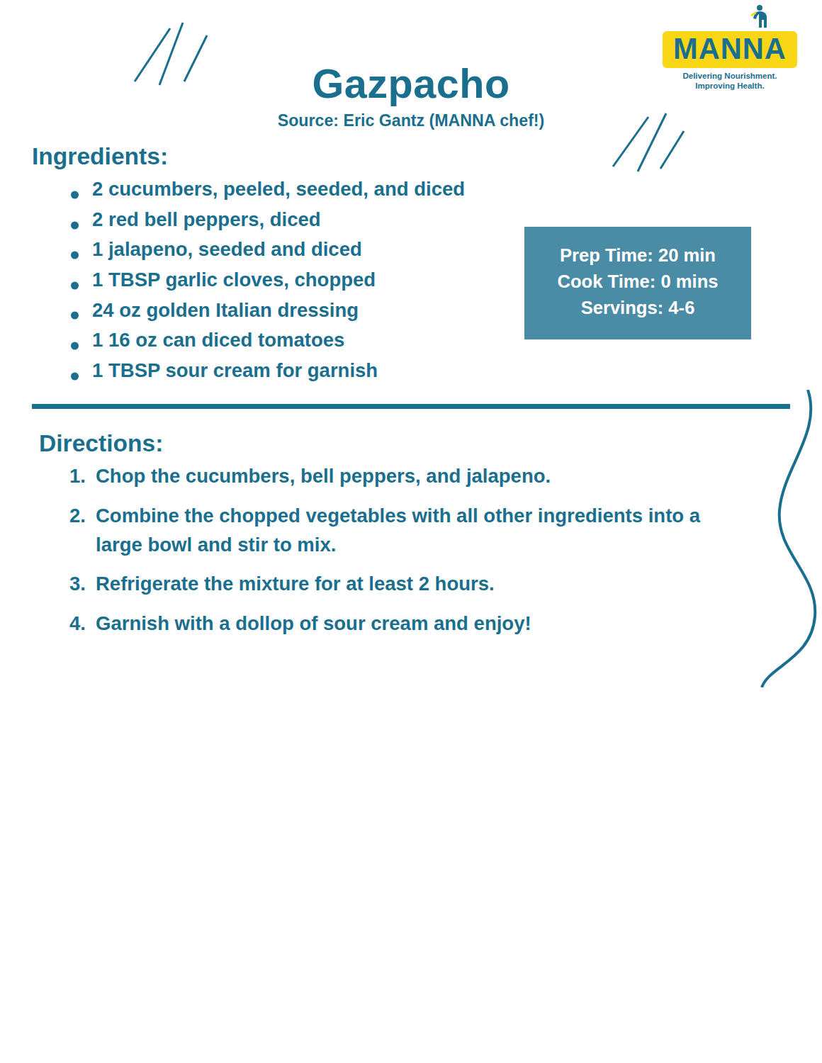MANNA
Delivering Nourishment.
Improving Health.
Gazpacho
Source: Eric Gantz (MANNA chef!)
Ingredients:
2 cucumbers, peeled, seeded, and diced
2 red bell peppers, diced
1 jalapeno, seeded and diced
1 TBSP garlic cloves, chopped
24 oz golden Italian dressing
1 16 oz can diced tomatoes
1 TBSP sour cream for garnish
Prep Time: 20 min
Cook Time: 0 mins
Servings: 4-6
Directions:
Chop the cucumbers, bell peppers, and jalapeno.
Combine the chopped vegetables with all other ingredients into a large bowl and stir to mix.
Refrigerate the mixture for at least 2 hours.
Garnish with a dollop of sour cream and enjoy!